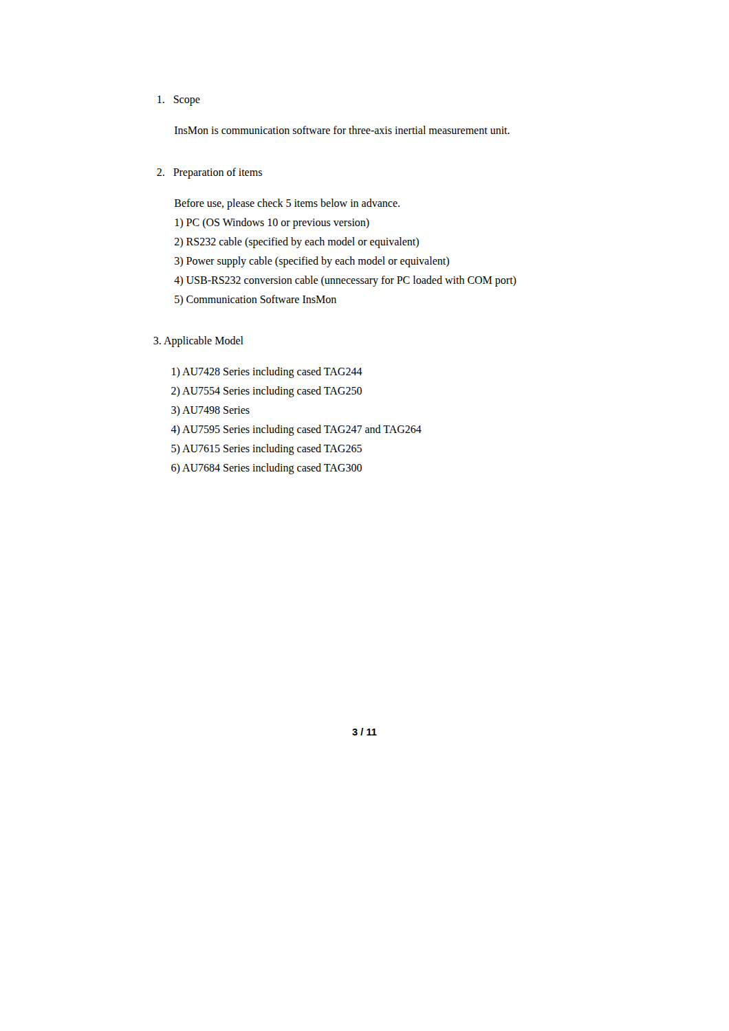1. Scope
InsMon is communication software for three-axis inertial measurement unit.
2. Preparation of items
Before use, please check 5 items below in advance.
1) PC (OS Windows 10 or previous version)
2) RS232 cable (specified by each model or equivalent)
3) Power supply cable (specified by each model or equivalent)
4) USB-RS232 conversion cable (unnecessary for PC loaded with COM port)
5) Communication Software InsMon
3. Applicable Model
1) AU7428 Series including cased TAG244
2) AU7554 Series including cased TAG250
3) AU7498 Series
4) AU7595 Series including cased TAG247 and TAG264
5) AU7615 Series including cased TAG265
6) AU7684 Series including cased TAG300
3 / 11